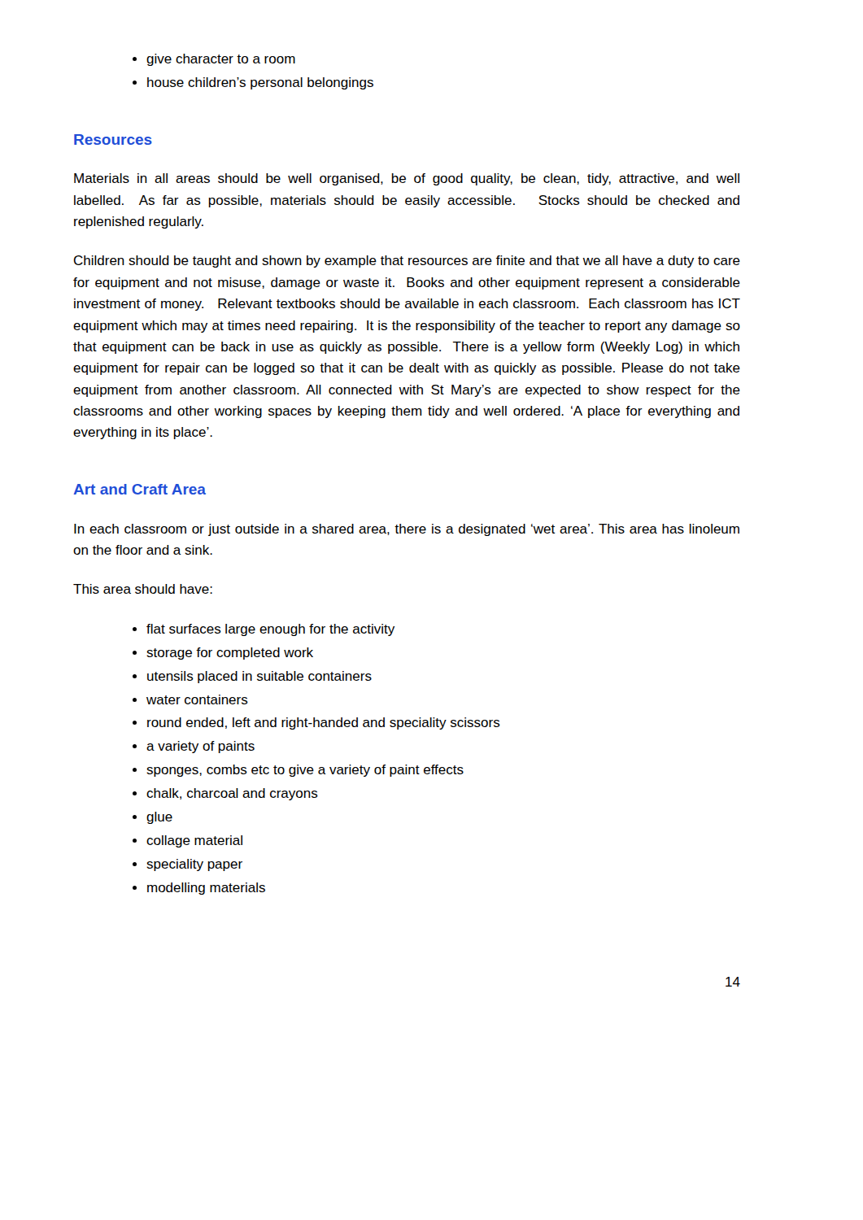give character to a room
house children’s personal belongings
Resources
Materials in all areas should be well organised, be of good quality, be clean, tidy, attractive, and well labelled. As far as possible, materials should be easily accessible. Stocks should be checked and replenished regularly.
Children should be taught and shown by example that resources are finite and that we all have a duty to care for equipment and not misuse, damage or waste it. Books and other equipment represent a considerable investment of money. Relevant textbooks should be available in each classroom. Each classroom has ICT equipment which may at times need repairing. It is the responsibility of the teacher to report any damage so that equipment can be back in use as quickly as possible. There is a yellow form (Weekly Log) in which equipment for repair can be logged so that it can be dealt with as quickly as possible. Please do not take equipment from another classroom. All connected with St Mary’s are expected to show respect for the classrooms and other working spaces by keeping them tidy and well ordered. ‘A place for everything and everything in its place’.
Art and Craft Area
In each classroom or just outside in a shared area, there is a designated ‘wet area’. This area has linoleum on the floor and a sink.
This area should have:
flat surfaces large enough for the activity
storage for completed work
utensils placed in suitable containers
water containers
round ended, left and right-handed and speciality scissors
a variety of paints
sponges, combs etc to give a variety of paint effects
chalk, charcoal and crayons
glue
collage material
speciality paper
modelling materials
14